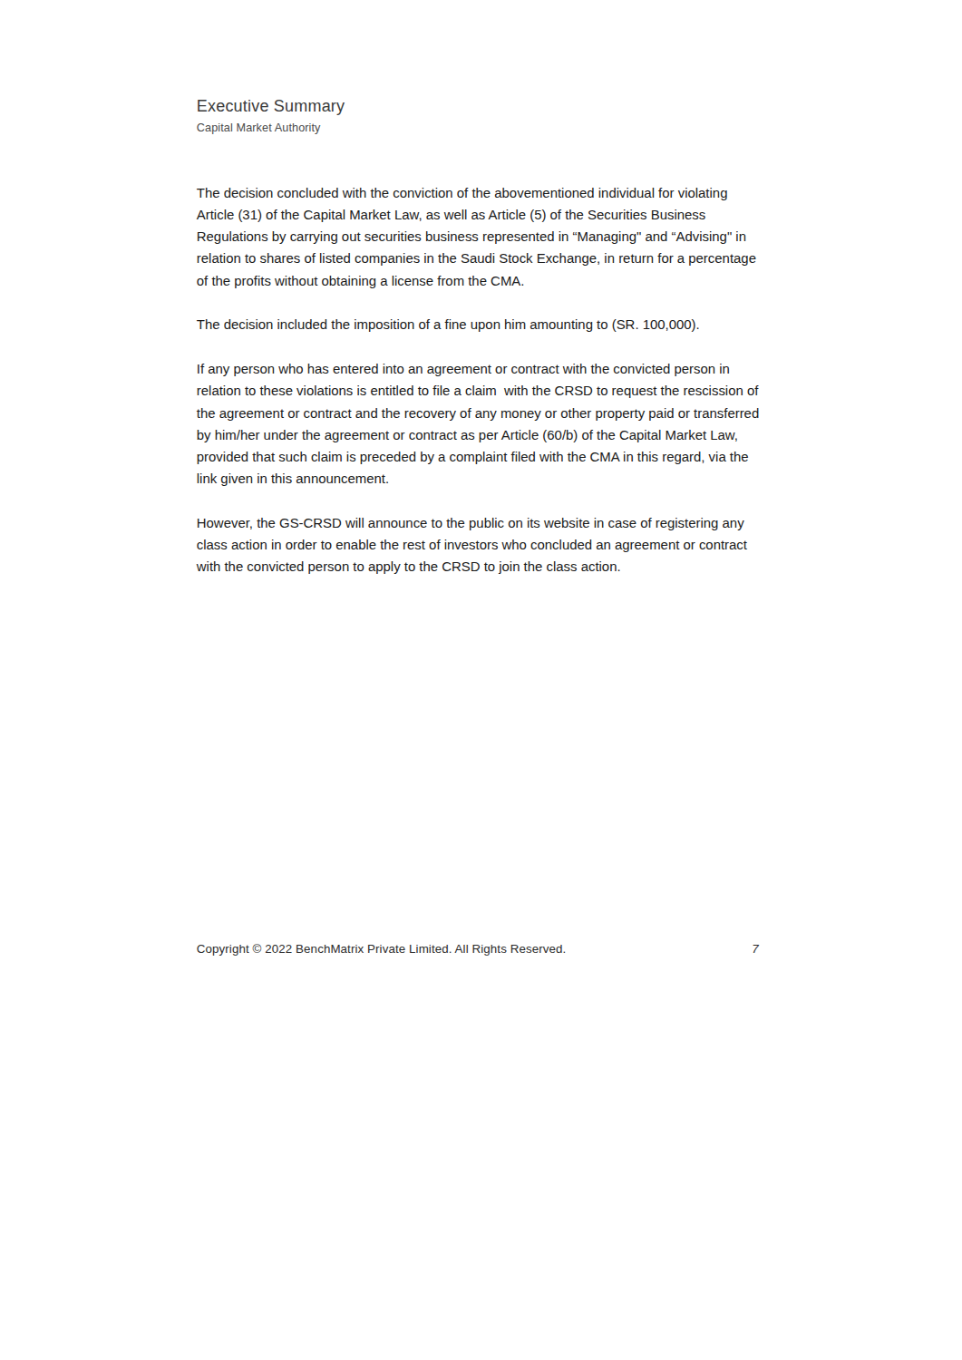Executive Summary
Capital Market Authority
The decision concluded with the conviction of the abovementioned individual for violating Article (31) of the Capital Market Law, as well as Article (5) of the Securities Business Regulations by carrying out securities business represented in “Managing" and “Advising" in relation to shares of listed companies in the Saudi Stock Exchange, in return for a percentage of the profits without obtaining a license from the CMA.
The decision included the imposition of a fine upon him amounting to (SR. 100,000).
If any person who has entered into an agreement or contract with the convicted person in relation to these violations is entitled to file a claim with the CRSD to request the rescission of the agreement or contract and the recovery of any money or other property paid or transferred by him/her under the agreement or contract as per Article (60/b) of the Capital Market Law, provided that such claim is preceded by a complaint filed with the CMA in this regard, via the link given in this announcement.
However, the GS-CRSD will announce to the public on its website in case of registering any class action in order to enable the rest of investors who concluded an agreement or contract with the convicted person to apply to the CRSD to join the class action.
Copyright © 2022 BenchMatrix Private Limited. All Rights Reserved.
7